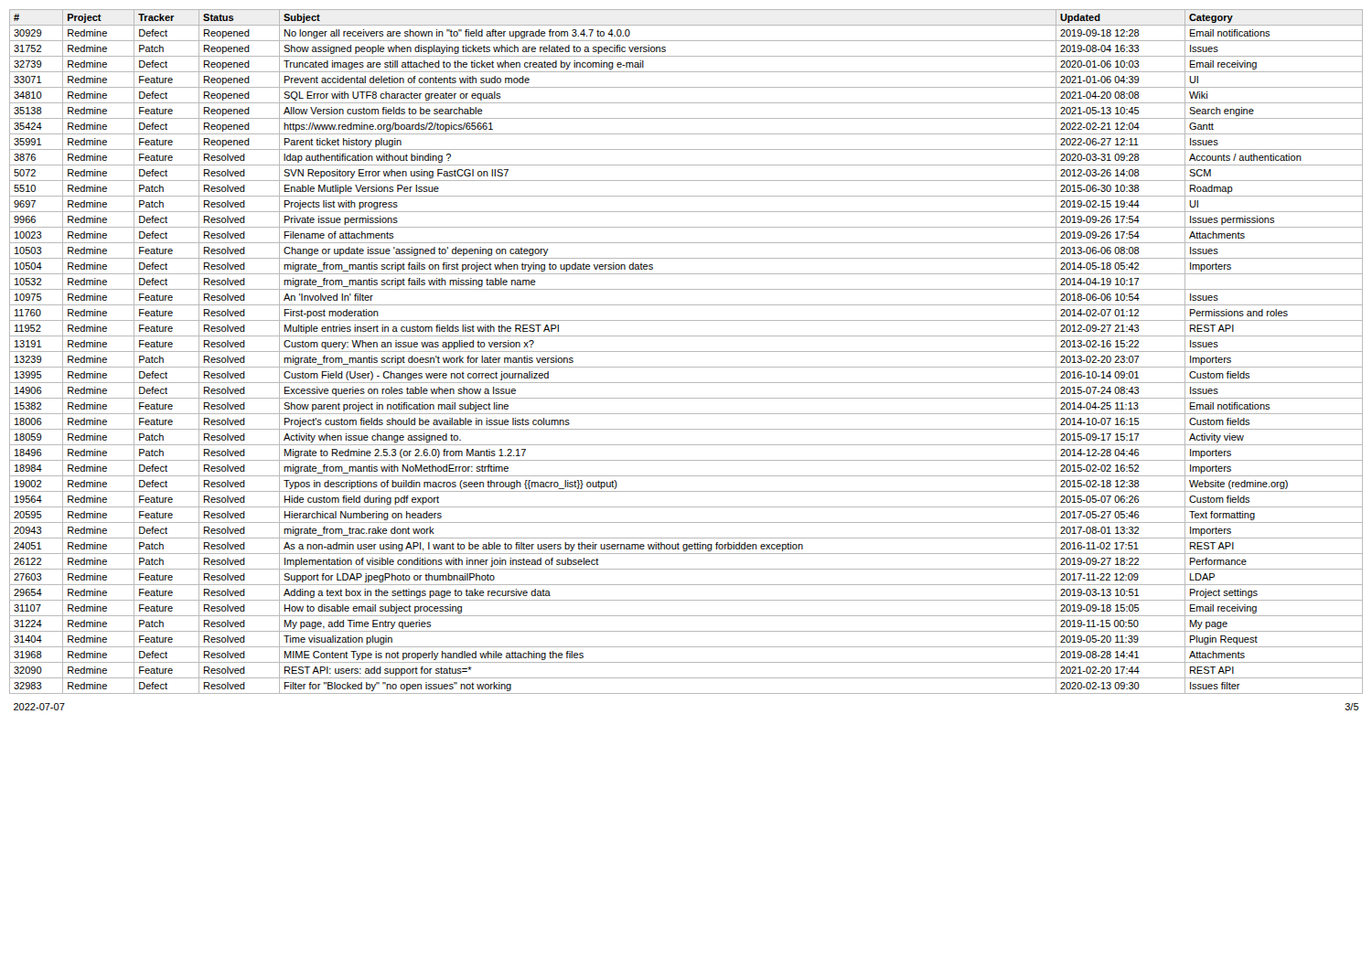| # | Project | Tracker | Status | Subject | Updated | Category |
| --- | --- | --- | --- | --- | --- | --- |
| 30929 | Redmine | Defect | Reopened | No longer all receivers are shown in "to" field after upgrade from 3.4.7 to 4.0.0 | 2019-09-18 12:28 | Email notifications |
| 31752 | Redmine | Patch | Reopened | Show assigned people when displaying tickets which are related to a specific versions | 2019-08-04 16:33 | Issues |
| 32739 | Redmine | Defect | Reopened | Truncated images are still attached to the ticket when created by incoming e-mail | 2020-01-06 10:03 | Email receiving |
| 33071 | Redmine | Feature | Reopened | Prevent accidental deletion of contents with sudo mode | 2021-01-06 04:39 | UI |
| 34810 | Redmine | Defect | Reopened | SQL Error with UTF8 character greater or equals | 2021-04-20 08:08 | Wiki |
| 35138 | Redmine | Feature | Reopened | Allow Version custom fields to be searchable | 2021-05-13 10:45 | Search engine |
| 35424 | Redmine | Defect | Reopened | https://www.redmine.org/boards/2/topics/65661 | 2022-02-21 12:04 | Gantt |
| 35991 | Redmine | Feature | Reopened | Parent ticket history plugin | 2022-06-27 12:11 | Issues |
| 3876 | Redmine | Feature | Resolved | ldap authentification without binding ? | 2020-03-31 09:28 | Accounts / authentication |
| 5072 | Redmine | Defect | Resolved | SVN Repository Error when using FastCGI on IIS7 | 2012-03-26 14:08 | SCM |
| 5510 | Redmine | Patch | Resolved | Enable Mutliple Versions Per Issue | 2015-06-30 10:38 | Roadmap |
| 9697 | Redmine | Patch | Resolved | Projects list with progress | 2019-02-15 19:44 | UI |
| 9966 | Redmine | Defect | Resolved | Private issue permissions | 2019-09-26 17:54 | Issues permissions |
| 10023 | Redmine | Defect | Resolved | Filename of attachments | 2019-09-26 17:54 | Attachments |
| 10503 | Redmine | Feature | Resolved | Change or update issue 'assigned to' depening on category | 2013-06-06 08:08 | Issues |
| 10504 | Redmine | Defect | Resolved | migrate_from_mantis script fails on first project when trying to update version dates | 2014-05-18 05:42 | Importers |
| 10532 | Redmine | Defect | Resolved | migrate_from_mantis script fails with missing table name | 2014-04-19 10:17 | |
| 10975 | Redmine | Feature | Resolved | An 'Involved In' filter | 2018-06-06 10:54 | Issues |
| 11760 | Redmine | Feature | Resolved | First-post moderation | 2014-02-07 01:12 | Permissions and roles |
| 11952 | Redmine | Feature | Resolved | Multiple entries insert in a custom fields list with the REST API | 2012-09-27 21:43 | REST API |
| 13191 | Redmine | Feature | Resolved | Custom query: When an issue was applied to version x? | 2013-02-16 15:22 | Issues |
| 13239 | Redmine | Patch | Resolved | migrate_from_mantis script doesn't work for later mantis versions | 2013-02-20 23:07 | Importers |
| 13995 | Redmine | Defect | Resolved | Custom Field (User) - Changes were not correct journalized | 2016-10-14 09:01 | Custom fields |
| 14906 | Redmine | Defect | Resolved | Excessive queries on roles table when show a Issue | 2015-07-24 08:43 | Issues |
| 15382 | Redmine | Feature | Resolved | Show parent project in notification mail subject line | 2014-04-25 11:13 | Email notifications |
| 18006 | Redmine | Feature | Resolved | Project's custom fields should be available in issue lists columns | 2014-10-07 16:15 | Custom fields |
| 18059 | Redmine | Patch | Resolved | Activity when issue change assigned to. | 2015-09-17 15:17 | Activity view |
| 18496 | Redmine | Patch | Resolved | Migrate to Redmine 2.5.3 (or 2.6.0) from Mantis 1.2.17 | 2014-12-28 04:46 | Importers |
| 18984 | Redmine | Defect | Resolved | migrate_from_mantis with NoMethodError: strftime | 2015-02-02 16:52 | Importers |
| 19002 | Redmine | Defect | Resolved | Typos in descriptions of buildin macros (seen through {{macro_list}} output) | 2015-02-18 12:38 | Website (redmine.org) |
| 19564 | Redmine | Feature | Resolved | Hide custom field during pdf export | 2015-05-07 06:26 | Custom fields |
| 20595 | Redmine | Feature | Resolved | Hierarchical Numbering on headers | 2017-05-27 05:46 | Text formatting |
| 20943 | Redmine | Defect | Resolved | migrate_from_trac.rake dont work | 2017-08-01 13:32 | Importers |
| 24051 | Redmine | Patch | Resolved | As a non-admin user using API, I want to be able to filter users by their username without getting forbidden exception | 2016-11-02 17:51 | REST API |
| 26122 | Redmine | Patch | Resolved | Implementation of visible conditions with inner join instead of subselect | 2019-09-27 18:22 | Performance |
| 27603 | Redmine | Feature | Resolved | Support for LDAP jpegPhoto or thumbnailPhoto | 2017-11-22 12:09 | LDAP |
| 29654 | Redmine | Feature | Resolved | Adding a text box in the settings page to take recursive data | 2019-03-13 10:51 | Project settings |
| 31107 | Redmine | Feature | Resolved | How to disable email subject processing | 2019-09-18 15:05 | Email receiving |
| 31224 | Redmine | Patch | Resolved | My page, add Time Entry queries | 2019-11-15 00:50 | My page |
| 31404 | Redmine | Feature | Resolved | Time visualization plugin | 2019-05-20 11:39 | Plugin Request |
| 31968 | Redmine | Defect | Resolved | MIME Content Type is not properly handled while attaching the files | 2019-08-28 14:41 | Attachments |
| 32090 | Redmine | Feature | Resolved | REST API: users: add support for status=* | 2021-02-20 17:44 | REST API |
| 32983 | Redmine | Defect | Resolved | Filter for "Blocked by" "no open issues" not working | 2020-02-13 09:30 | Issues filter |
| 2022-07-07 | 3/5 |